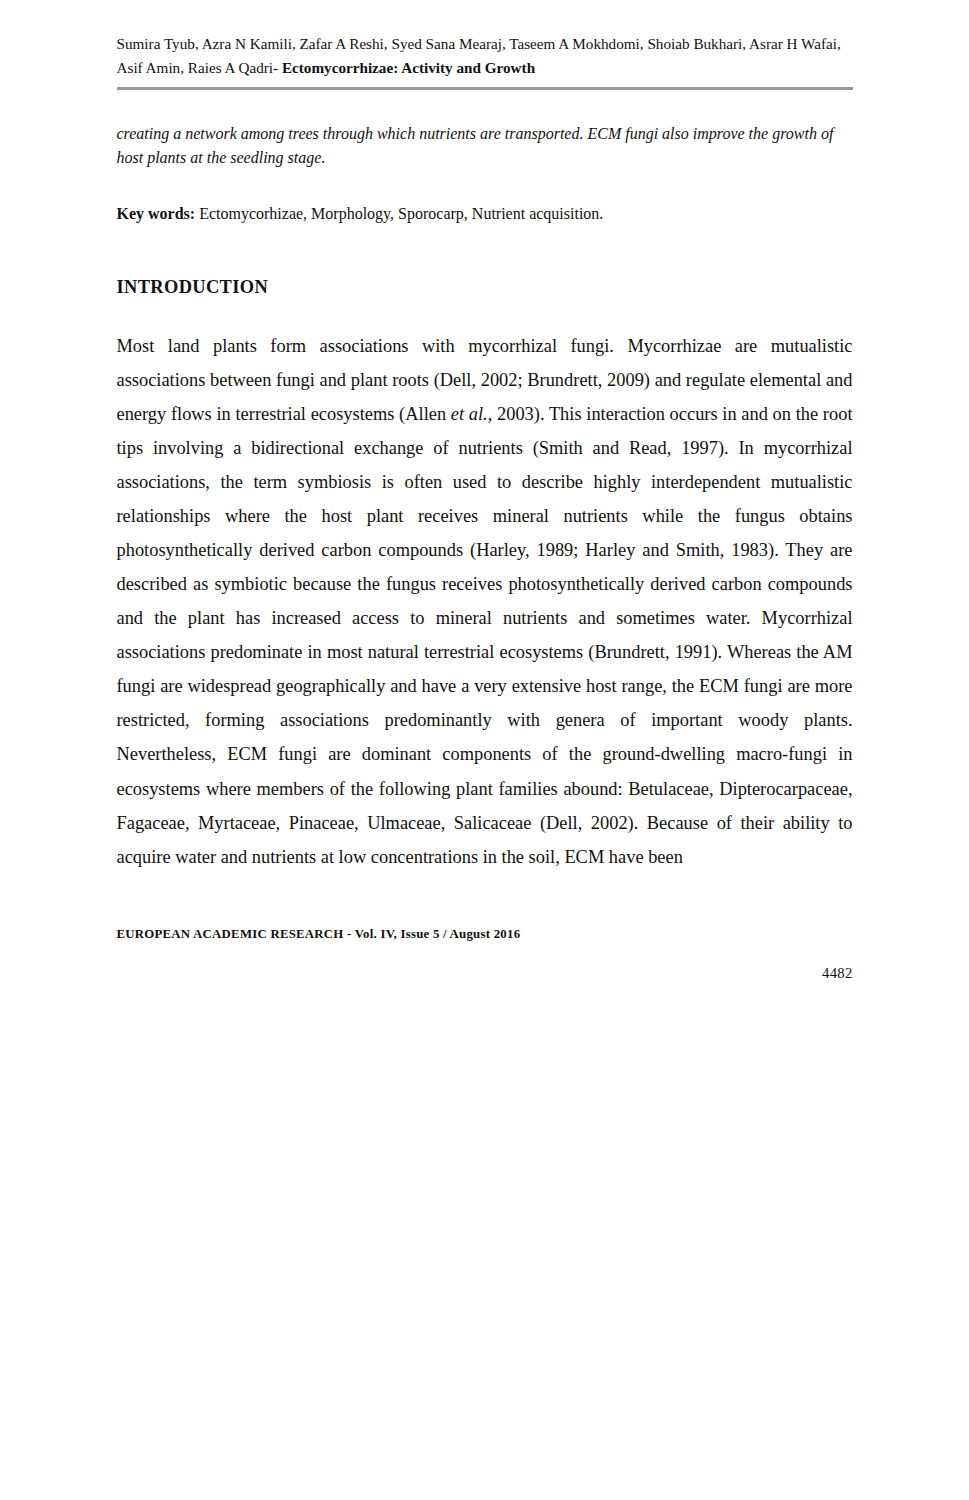Sumira Tyub, Azra N Kamili, Zafar A Reshi, Syed Sana Mearaj, Taseem A Mokhdomi, Shoiab Bukhari, Asrar H Wafai, Asif Amin, Raies A Qadri- Ectomycorrhizae: Activity and Growth
creating a network among trees through which nutrients are transported. ECM fungi also improve the growth of host plants at the seedling stage.
Key words: Ectomycorhizae, Morphology, Sporocarp, Nutrient acquisition.
INTRODUCTION
Most land plants form associations with mycorrhizal fungi. Mycorrhizae are mutualistic associations between fungi and plant roots (Dell, 2002; Brundrett, 2009) and regulate elemental and energy flows in terrestrial ecosystems (Allen et al., 2003). This interaction occurs in and on the root tips involving a bidirectional exchange of nutrients (Smith and Read, 1997). In mycorrhizal associations, the term symbiosis is often used to describe highly interdependent mutualistic relationships where the host plant receives mineral nutrients while the fungus obtains photosynthetically derived carbon compounds (Harley, 1989; Harley and Smith, 1983). They are described as symbiotic because the fungus receives photosynthetically derived carbon compounds and the plant has increased access to mineral nutrients and sometimes water. Mycorrhizal associations predominate in most natural terrestrial ecosystems (Brundrett, 1991). Whereas the AM fungi are widespread geographically and have a very extensive host range, the ECM fungi are more restricted, forming associations predominantly with genera of important woody plants. Nevertheless, ECM fungi are dominant components of the ground-dwelling macro-fungi in ecosystems where members of the following plant families abound: Betulaceae, Dipterocarpaceae, Fagaceae, Myrtaceae, Pinaceae, Ulmaceae, Salicaceae (Dell, 2002). Because of their ability to acquire water and nutrients at low concentrations in the soil, ECM have been
EUROPEAN ACADEMIC RESEARCH - Vol. IV, Issue 5 / August 2016 4482